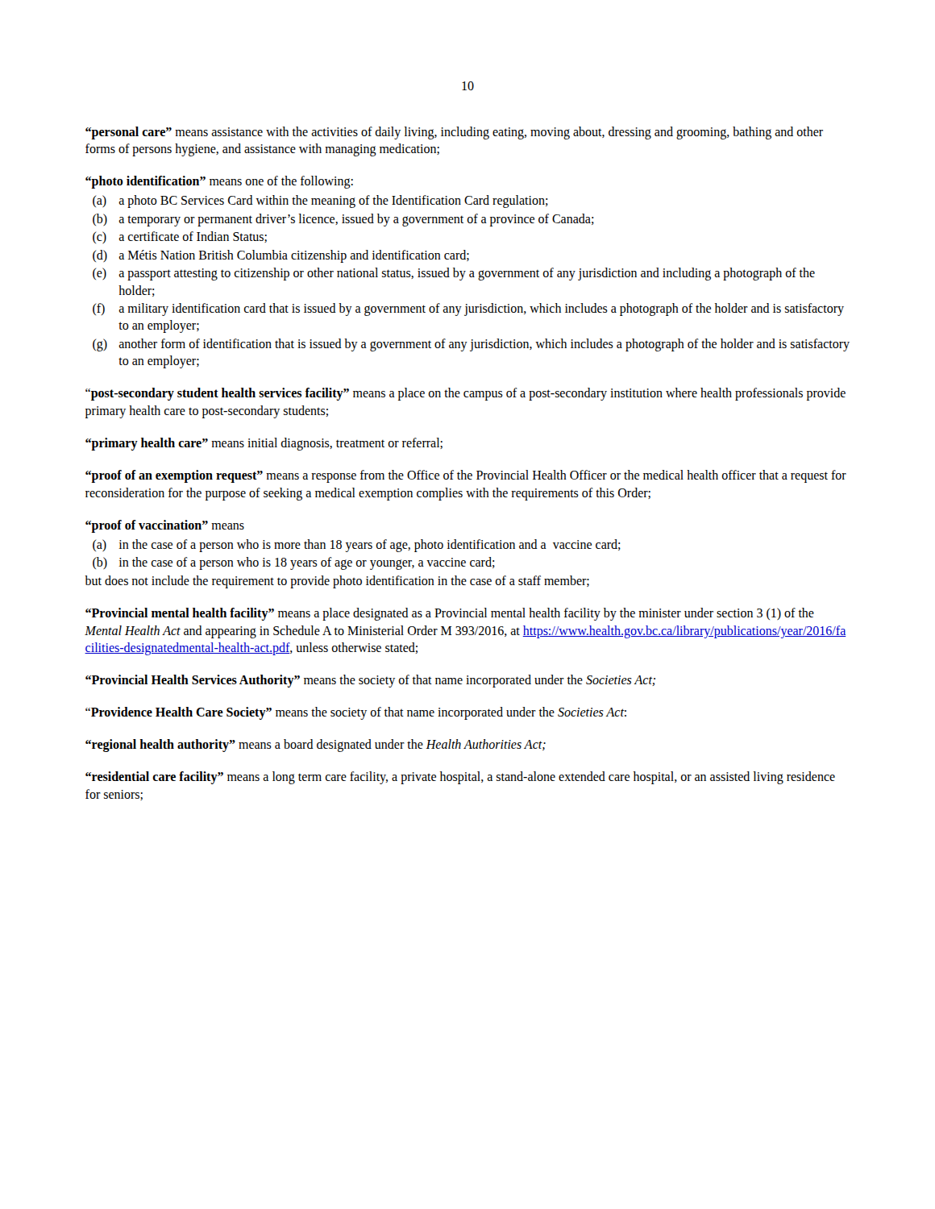10
“personal care” means assistance with the activities of daily living, including eating, moving about, dressing and grooming, bathing and other forms of persons hygiene, and assistance with managing medication;
“photo identification” means one of the following:
(a) a photo BC Services Card within the meaning of the Identification Card regulation;
(b) a temporary or permanent driver’s licence, issued by a government of a province of Canada;
(c) a certificate of Indian Status;
(d) a Métis Nation British Columbia citizenship and identification card;
(e) a passport attesting to citizenship or other national status, issued by a government of any jurisdiction and including a photograph of the holder;
(f) a military identification card that is issued by a government of any jurisdiction, which includes a photograph of the holder and is satisfactory to an employer;
(g) another form of identification that is issued by a government of any jurisdiction, which includes a photograph of the holder and is satisfactory to an employer;
“post-secondary student health services facility” means a place on the campus of a post-secondary institution where health professionals provide primary health care to post-secondary students;
“primary health care” means initial diagnosis, treatment or referral;
“proof of an exemption request” means a response from the Office of the Provincial Health Officer or the medical health officer that a request for reconsideration for the purpose of seeking a medical exemption complies with the requirements of this Order;
“proof of vaccination” means
(a) in the case of a person who is more than 18 years of age, photo identification and a vaccine card;
(b) in the case of a person who is 18 years of age or younger, a vaccine card;
but does not include the requirement to provide photo identification in the case of a staff member;
“Provincial mental health facility” means a place designated as a Provincial mental health facility by the minister under section 3 (1) of the Mental Health Act and appearing in Schedule A to Ministerial Order M 393/2016, at https://www.health.gov.bc.ca/library/publications/year/2016/facilities-designatedmental-health-act.pdf, unless otherwise stated;
“Provincial Health Services Authority” means the society of that name incorporated under the Societies Act;
“Providence Health Care Society” means the society of that name incorporated under the Societies Act:
“regional health authority” means a board designated under the Health Authorities Act;
“residential care facility” means a long term care facility, a private hospital, a stand-alone extended care hospital, or an assisted living residence for seniors;